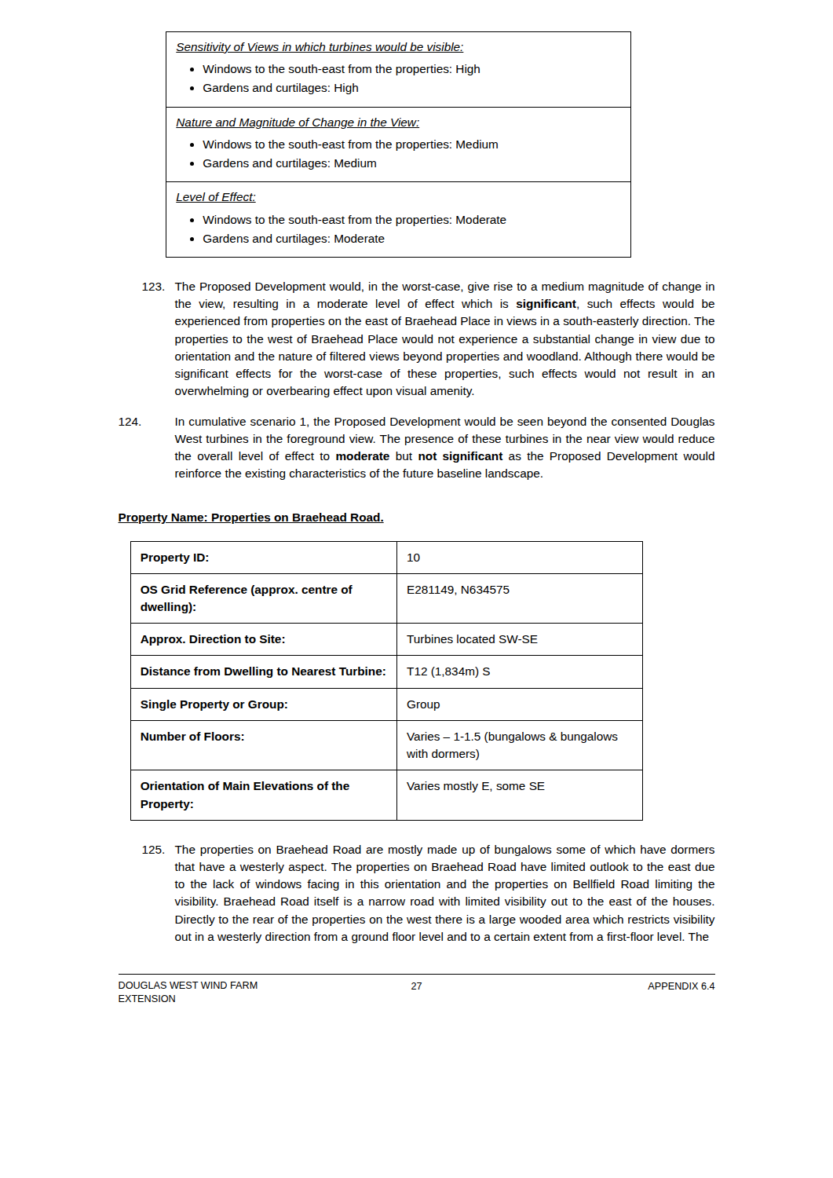| Sensitivity of Views in which turbines would be visible: Windows to the south-east from the properties: High Gardens and curtilages: High |
| Nature and Magnitude of Change in the View: Windows to the south-east from the properties: Medium Gardens and curtilages: Medium |
| Level of Effect: Windows to the south-east from the properties: Moderate Gardens and curtilages: Moderate |
123.
The Proposed Development would, in the worst-case, give rise to a medium magnitude of change in the view, resulting in a moderate level of effect which is significant, such effects would be experienced from properties on the east of Braehead Place in views in a south-easterly direction. The properties to the west of Braehead Place would not experience a substantial change in view due to orientation and the nature of filtered views beyond properties and woodland. Although there would be significant effects for the worst-case of these properties, such effects would not result in an overwhelming or overbearing effect upon visual amenity.
124.
In cumulative scenario 1, the Proposed Development would be seen beyond the consented Douglas West turbines in the foreground view. The presence of these turbines in the near view would reduce the overall level of effect to moderate but not significant as the Proposed Development would reinforce the existing characteristics of the future baseline landscape.
Property Name: Properties on Braehead Road.
| Property ID: | 10 |
| OS Grid Reference (approx. centre of dwelling): | E281149, N634575 |
| Approx. Direction to Site: | Turbines located SW-SE |
| Distance from Dwelling to Nearest Turbine: | T12 (1,834m) S |
| Single Property or Group: | Group |
| Number of Floors: | Varies – 1-1.5 (bungalows & bungalows with dormers) |
| Orientation of Main Elevations of the Property: | Varies mostly E, some SE |
125.
The properties on Braehead Road are mostly made up of bungalows some of which have dormers that have a westerly aspect. The properties on Braehead Road have limited outlook to the east due to the lack of windows facing in this orientation and the properties on Bellfield Road limiting the visibility. Braehead Road itself is a narrow road with limited visibility out to the east of the houses. Directly to the rear of the properties on the west there is a large wooded area which restricts visibility out in a westerly direction from a ground floor level and to a certain extent from a first-floor level. The
DOUGLAS WEST WIND FARM
EXTENSION
27
APPENDIX 6.4